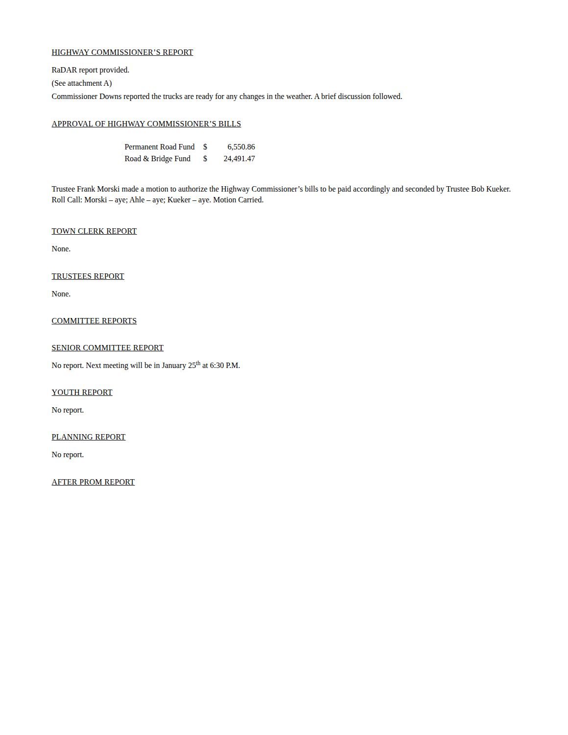HIGHWAY COMMISSIONER’S REPORT
RaDAR report provided.
(See attachment A)
Commissioner Downs reported the trucks are ready for any changes in the weather. A brief discussion followed.
APPROVAL OF HIGHWAY COMMISSIONER’S BILLS
| Permanent Road Fund | $ | 6,550.86 |
| Road & Bridge Fund | $ | 24,491.47 |
Trustee Frank Morski made a motion to authorize the Highway Commissioner’s bills to be paid accordingly and seconded by Trustee Bob Kueker. Roll Call: Morski – aye; Ahle – aye; Kueker – aye. Motion Carried.
TOWN CLERK REPORT
None.
TRUSTEES REPORT
None.
COMMITTEE REPORTS
SENIOR COMMITTEE REPORT
No report. Next meeting will be in January 25th at 6:30 P.M.
YOUTH REPORT
No report.
PLANNING REPORT
No report.
AFTER PROM REPORT